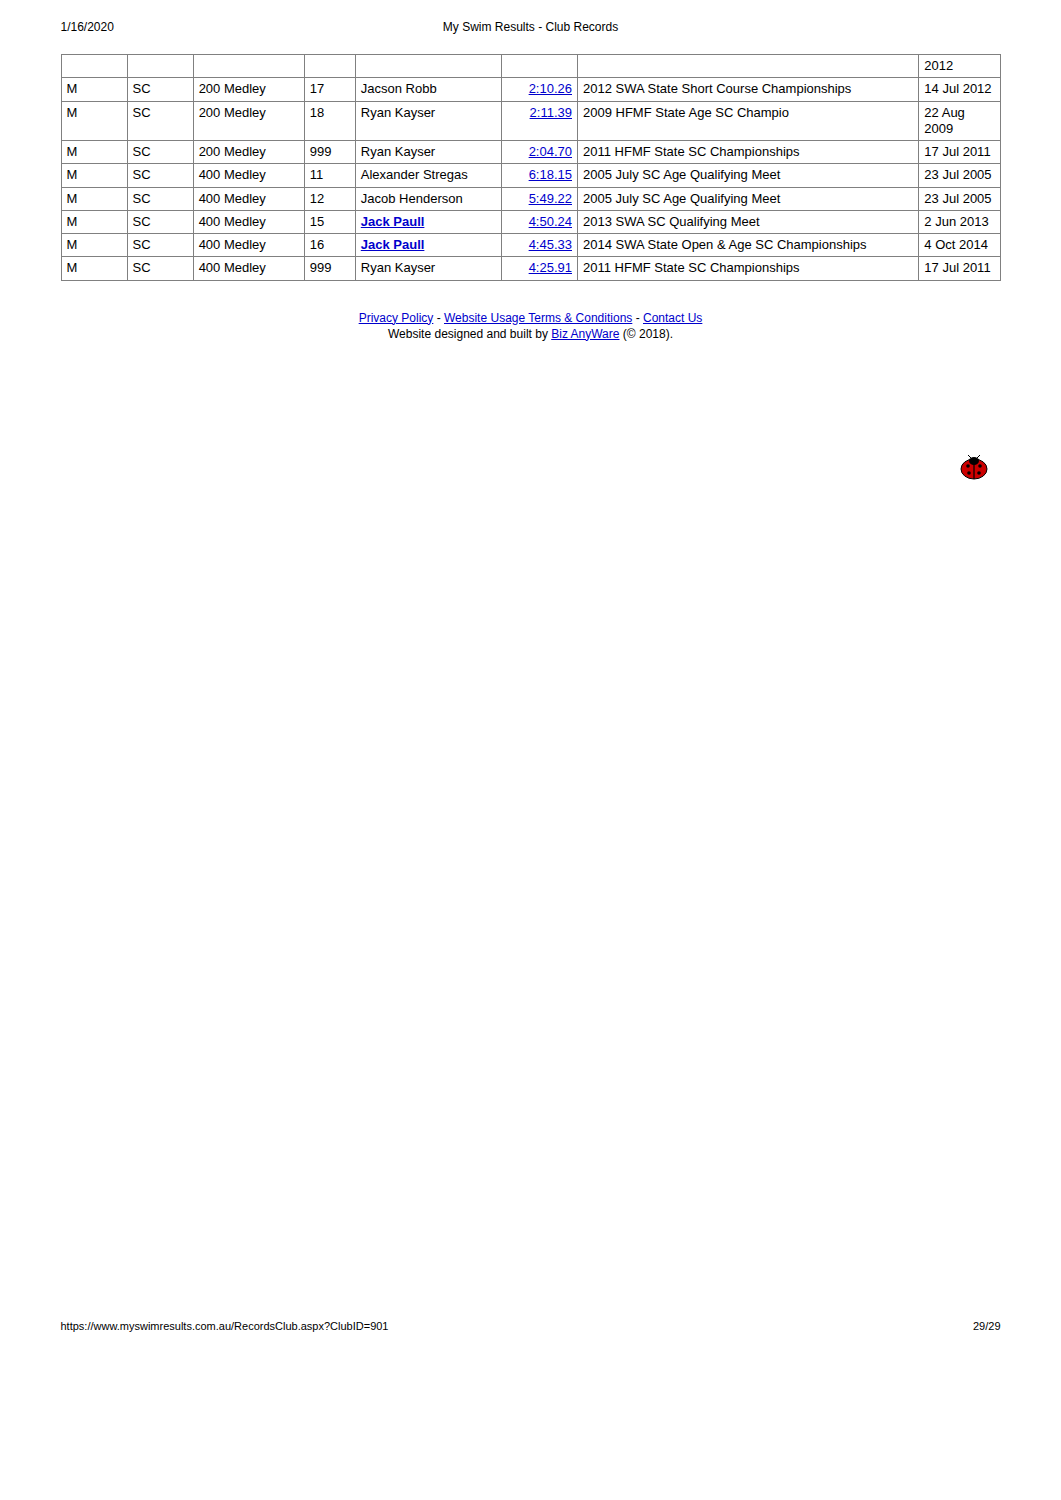1/16/2020
My Swim Results - Club Records
| | | | | | | | 2012 |
| M | SC | 200 Medley | 17 | Jacson Robb | 2:10.26 | 2012 SWA State Short Course Championships | 14 Jul 2012 |
| M | SC | 200 Medley | 18 | Ryan Kayser | 2:11.39 | 2009 HFMF State Age SC Champio | 22 Aug 2009 |
| M | SC | 200 Medley | 999 | Ryan Kayser | 2:04.70 | 2011 HFMF State SC Championships | 17 Jul 2011 |
| M | SC | 400 Medley | 11 | Alexander Stregas | 6:18.15 | 2005 July SC Age Qualifying Meet | 23 Jul 2005 |
| M | SC | 400 Medley | 12 | Jacob Henderson | 5:49.22 | 2005 July SC Age Qualifying Meet | 23 Jul 2005 |
| M | SC | 400 Medley | 15 | Jack Paull | 4:50.24 | 2013 SWA SC Qualifying Meet | 2 Jun 2013 |
| M | SC | 400 Medley | 16 | Jack Paull | 4:45.33 | 2014 SWA State Open & Age SC Championships | 4 Oct 2014 |
| M | SC | 400 Medley | 999 | Ryan Kayser | 4:25.91 | 2011 HFMF State SC Championships | 17 Jul 2011 |
Privacy Policy - Website Usage Terms & Conditions - Contact Us
Website designed and built by Biz AnyWare (© 2018).
https://www.myswimresults.com.au/RecordsClub.aspx?ClubID=901 29/29